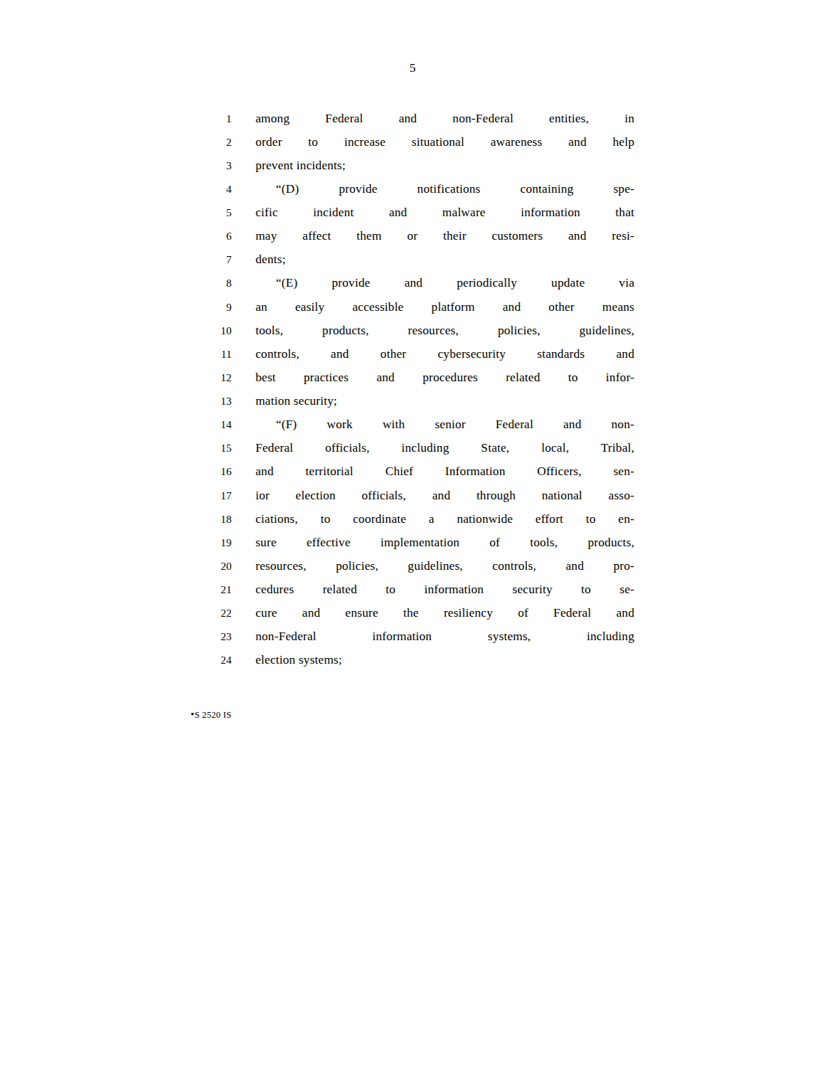5
among Federal and non-Federal entities, in
order to increase situational awareness and help
prevent incidents;
“(D) provide notifications containing spe-
cific incident and malware information that
may affect them or their customers and resi-
dents;
“(E) provide and periodically update via
an easily accessible platform and other means
tools, products, resources, policies, guidelines,
controls, and other cybersecurity standards and
best practices and procedures related to infor-
mation security;
“(F) work with senior Federal and non-
Federal officials, including State, local, Tribal,
and territorial Chief Information Officers, sen-
ior election officials, and through national asso-
ciations, to coordinate a nationwide effort to en-
sure effective implementation of tools, products,
resources, policies, guidelines, controls, and pro-
cedures related to information security to se-
cure and ensure the resiliency of Federal and
non-Federal information systems, including
election systems;
•S 2520 IS